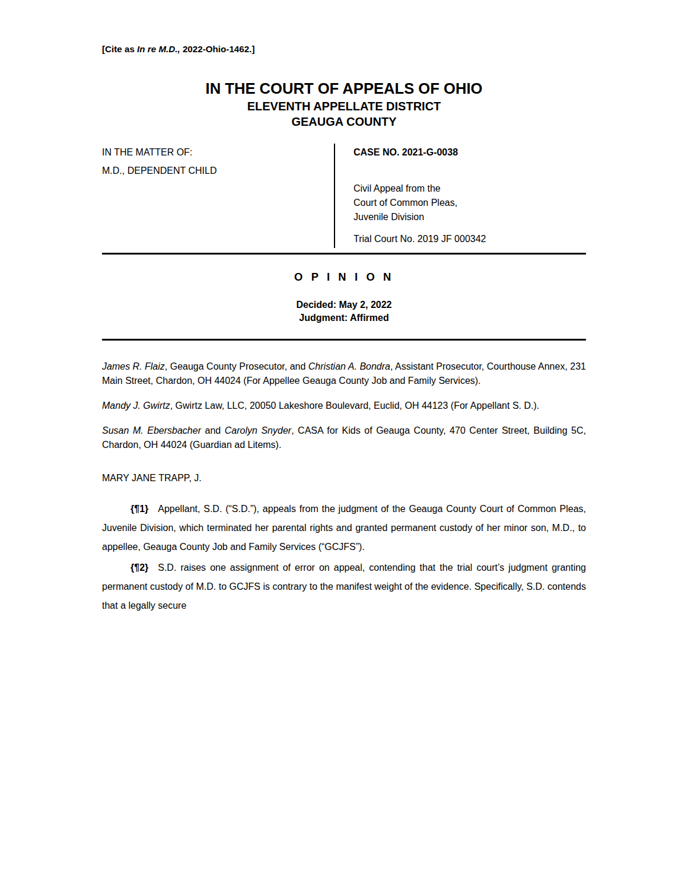[Cite as In re M.D., 2022-Ohio-1462.]
IN THE COURT OF APPEALS OF OHIO
ELEVENTH APPELLATE DISTRICT
GEAUGA COUNTY
| IN THE MATTER OF: | | CASE NO. 2021-G-0038 |
| M.D., DEPENDENT CHILD | | |
| | | Civil Appeal from the Court of Common Pleas, Juvenile Division |
| | | Trial Court No. 2019 JF 000342 |
O P I N I O N
Decided: May 2, 2022
Judgment: Affirmed
James R. Flaiz, Geauga County Prosecutor, and Christian A. Bondra, Assistant Prosecutor, Courthouse Annex, 231 Main Street, Chardon, OH 44024 (For Appellee Geauga County Job and Family Services).
Mandy J. Gwirtz, Gwirtz Law, LLC, 20050 Lakeshore Boulevard, Euclid, OH 44123 (For Appellant S. D.).
Susan M. Ebersbacher and Carolyn Snyder, CASA for Kids of Geauga County, 470 Center Street, Building 5C, Chardon, OH 44024 (Guardian ad Litems).
MARY JANE TRAPP, J.
{¶1} Appellant, S.D. (“S.D.”), appeals from the judgment of the Geauga County Court of Common Pleas, Juvenile Division, which terminated her parental rights and granted permanent custody of her minor son, M.D., to appellee, Geauga County Job and Family Services (“GCJFS”).
{¶2} S.D. raises one assignment of error on appeal, contending that the trial court’s judgment granting permanent custody of M.D. to GCJFS is contrary to the manifest weight of the evidence. Specifically, S.D. contends that a legally secure